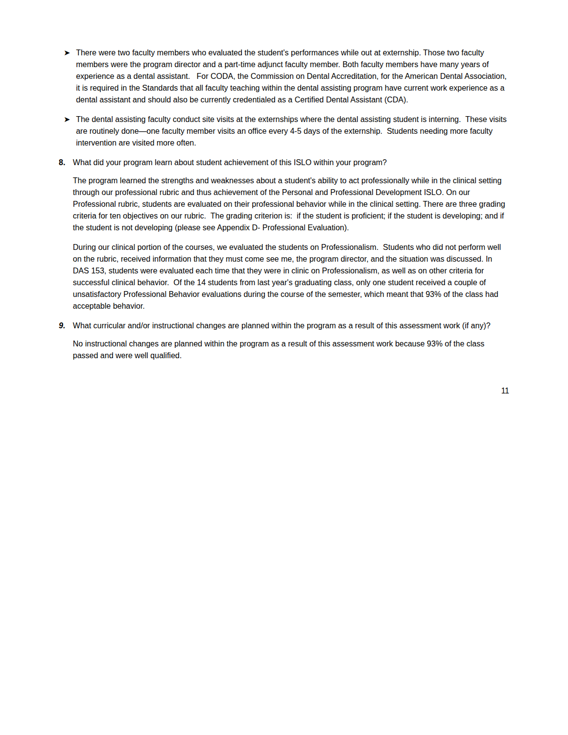There were two faculty members who evaluated the student's performances while out at externship. Those two faculty members were the program director and a part-time adjunct faculty member. Both faculty members have many years of experience as a dental assistant. For CODA, the Commission on Dental Accreditation, for the American Dental Association, it is required in the Standards that all faculty teaching within the dental assisting program have current work experience as a dental assistant and should also be currently credentialed as a Certified Dental Assistant (CDA).
The dental assisting faculty conduct site visits at the externships where the dental assisting student is interning. These visits are routinely done—one faculty member visits an office every 4-5 days of the externship. Students needing more faculty intervention are visited more often.
8. What did your program learn about student achievement of this ISLO within your program?
The program learned the strengths and weaknesses about a student's ability to act professionally while in the clinical setting through our professional rubric and thus achievement of the Personal and Professional Development ISLO. On our Professional rubric, students are evaluated on their professional behavior while in the clinical setting. There are three grading criteria for ten objectives on our rubric. The grading criterion is: if the student is proficient; if the student is developing; and if the student is not developing (please see Appendix D- Professional Evaluation).
During our clinical portion of the courses, we evaluated the students on Professionalism. Students who did not perform well on the rubric, received information that they must come see me, the program director, and the situation was discussed. In DAS 153, students were evaluated each time that they were in clinic on Professionalism, as well as on other criteria for successful clinical behavior. Of the 14 students from last year's graduating class, only one student received a couple of unsatisfactory Professional Behavior evaluations during the course of the semester, which meant that 93% of the class had acceptable behavior.
9. What curricular and/or instructional changes are planned within the program as a result of this assessment work (if any)?
No instructional changes are planned within the program as a result of this assessment work because 93% of the class passed and were well qualified.
11